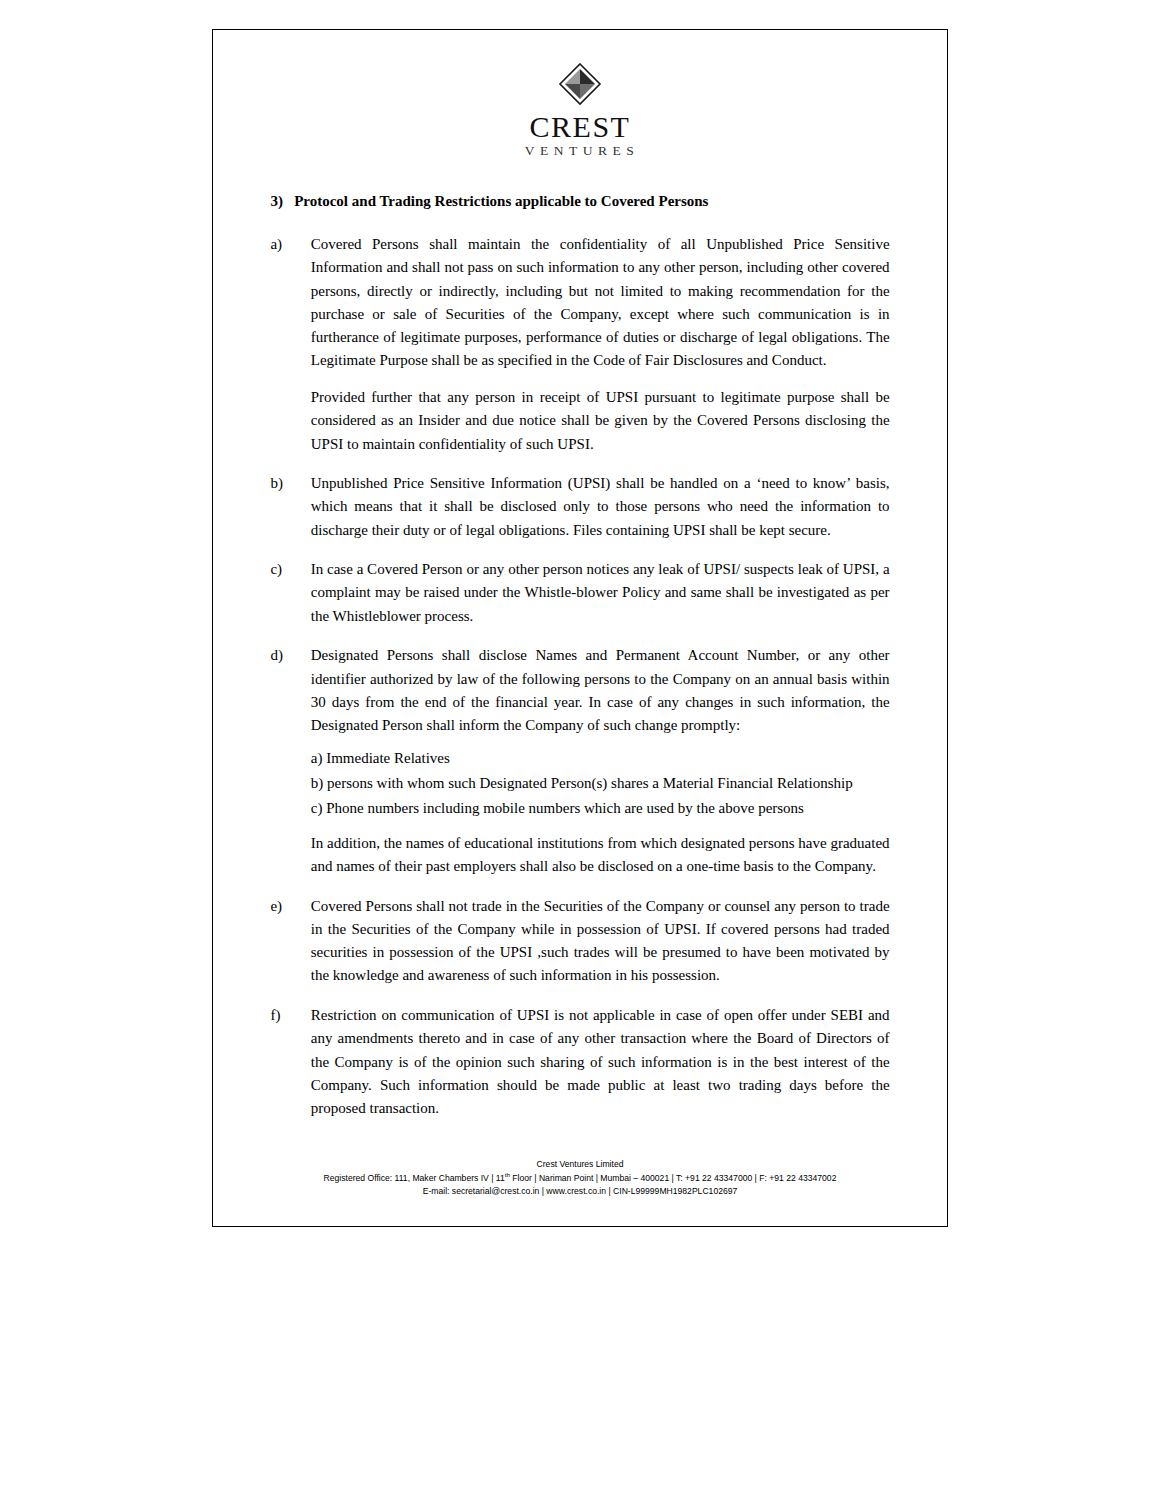CREST
VENTURES
3) Protocol and Trading Restrictions applicable to Covered Persons
a) Covered Persons shall maintain the confidentiality of all Unpublished Price Sensitive Information and shall not pass on such information to any other person, including other covered persons, directly or indirectly, including but not limited to making recommendation for the purchase or sale of Securities of the Company, except where such communication is in furtherance of legitimate purposes, performance of duties or discharge of legal obligations. The Legitimate Purpose shall be as specified in the Code of Fair Disclosures and Conduct.
Provided further that any person in receipt of UPSI pursuant to legitimate purpose shall be considered as an Insider and due notice shall be given by the Covered Persons disclosing the UPSI to maintain confidentiality of such UPSI.
b) Unpublished Price Sensitive Information (UPSI) shall be handled on a ‘need to know’ basis, which means that it shall be disclosed only to those persons who need the information to discharge their duty or of legal obligations. Files containing UPSI shall be kept secure.
c) In case a Covered Person or any other person notices any leak of UPSI/ suspects leak of UPSI, a complaint may be raised under the Whistle-blower Policy and same shall be investigated as per the Whistleblower process.
d) Designated Persons shall disclose Names and Permanent Account Number, or any other identifier authorized by law of the following persons to the Company on an annual basis within 30 days from the end of the financial year. In case of any changes in such information, the Designated Person shall inform the Company of such change promptly:
a) Immediate Relatives
b) persons with whom such Designated Person(s) shares a Material Financial Relationship
c) Phone numbers including mobile numbers which are used by the above persons
In addition, the names of educational institutions from which designated persons have graduated and names of their past employers shall also be disclosed on a one-time basis to the Company.
e) Covered Persons shall not trade in the Securities of the Company or counsel any person to trade in the Securities of the Company while in possession of UPSI. If covered persons had traded securities in possession of the UPSI ,such trades will be presumed to have been motivated by the knowledge and awareness of such information in his possession.
f) Restriction on communication of UPSI is not applicable in case of open offer under SEBI and any amendments thereto and in case of any other transaction where the Board of Directors of the Company is of the opinion such sharing of such information is in the best interest of the Company. Such information should be made public at least two trading days before the proposed transaction.
Crest Ventures Limited
Registered Office: 111, Maker Chambers IV | 11th Floor | Nariman Point | Mumbai – 400021 | T: +91 22 43347000 | F: +91 22 43347002
E-mail: secretarial@crest.co.in | www.crest.co.in | CIN-L99999MH1982PLC102697